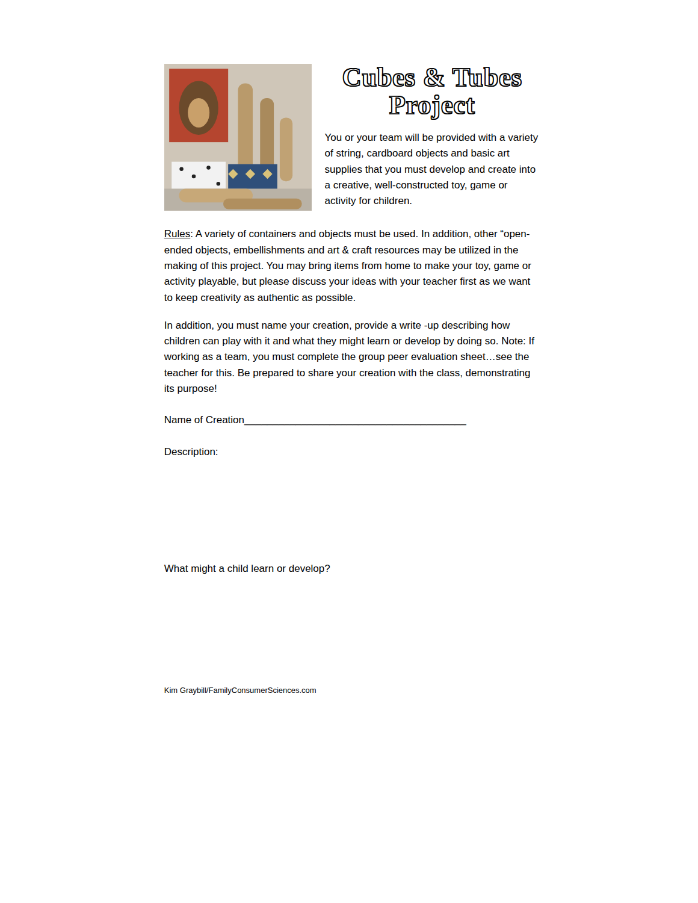Cubes & Tubes
Project
You or your team will be provided with a variety of string, cardboard objects and basic art supplies that you must develop and create into a creative, well-constructed toy, game or activity for children.
Rules: A variety of containers and objects must be used. In addition, other “open- ended objects, embellishments and art & craft resources may be utilized in the making of this project. You may bring items from home to make your toy, game or activity playable, but please discuss your ideas with your teacher first as we want to keep creativity as authentic as possible.
In addition, you must name your creation, provide a write -up describing how children can play with it and what they might learn or develop by doing so. Note: If working as a team, you must complete the group peer evaluation sheet…see the teacher for this. Be prepared to share your creation with the class, demonstrating its purpose!
Name of Creation_______________________________________
Description:
What might a child learn or develop?
Kim Graybill/FamilyConsumerSciences.com